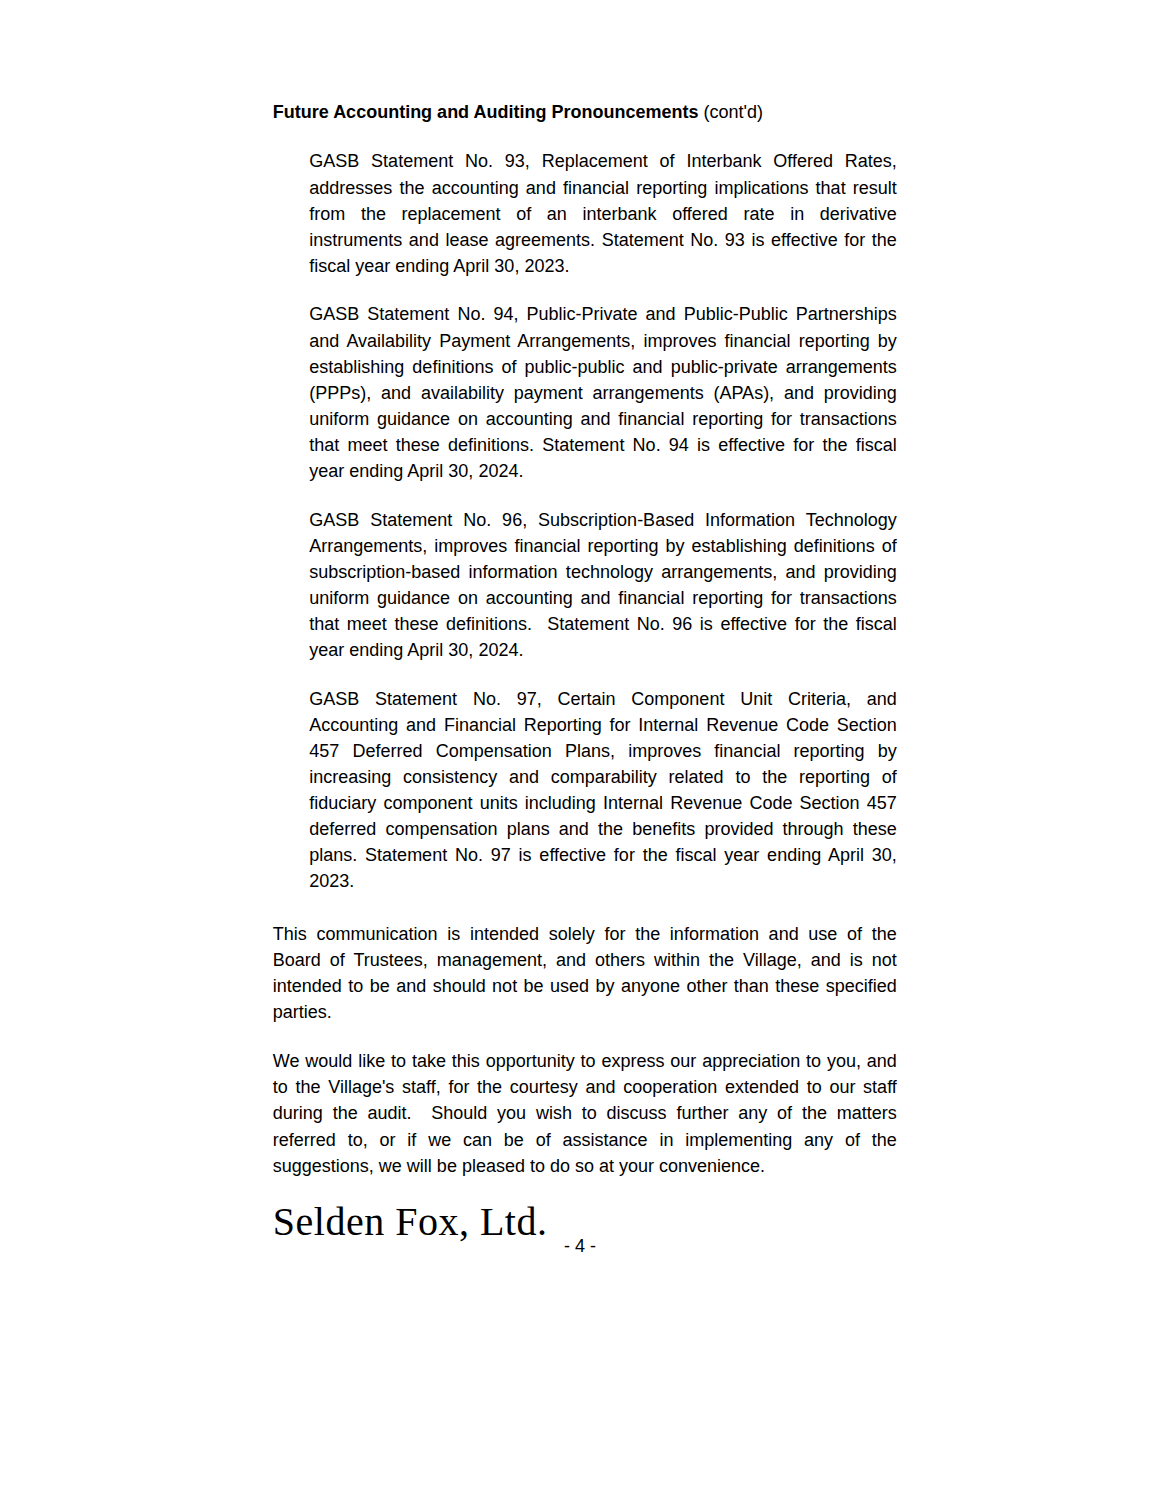Future Accounting and Auditing Pronouncements (cont'd)
GASB Statement No. 93, Replacement of Interbank Offered Rates, addresses the accounting and financial reporting implications that result from the replacement of an interbank offered rate in derivative instruments and lease agreements. Statement No. 93 is effective for the fiscal year ending April 30, 2023.
GASB Statement No. 94, Public-Private and Public-Public Partnerships and Availability Payment Arrangements, improves financial reporting by establishing definitions of public-public and public-private arrangements (PPPs), and availability payment arrangements (APAs), and providing uniform guidance on accounting and financial reporting for transactions that meet these definitions. Statement No. 94 is effective for the fiscal year ending April 30, 2024.
GASB Statement No. 96, Subscription-Based Information Technology Arrangements, improves financial reporting by establishing definitions of subscription-based information technology arrangements, and providing uniform guidance on accounting and financial reporting for transactions that meet these definitions. Statement No. 96 is effective for the fiscal year ending April 30, 2024.
GASB Statement No. 97, Certain Component Unit Criteria, and Accounting and Financial Reporting for Internal Revenue Code Section 457 Deferred Compensation Plans, improves financial reporting by increasing consistency and comparability related to the reporting of fiduciary component units including Internal Revenue Code Section 457 deferred compensation plans and the benefits provided through these plans. Statement No. 97 is effective for the fiscal year ending April 30, 2023.
This communication is intended solely for the information and use of the Board of Trustees, management, and others within the Village, and is not intended to be and should not be used by anyone other than these specified parties.
We would like to take this opportunity to express our appreciation to you, and to the Village's staff, for the courtesy and cooperation extended to our staff during the audit. Should you wish to discuss further any of the matters referred to, or if we can be of assistance in implementing any of the suggestions, we will be pleased to do so at your convenience.
Selden Fox, Ltd.
- 4 -